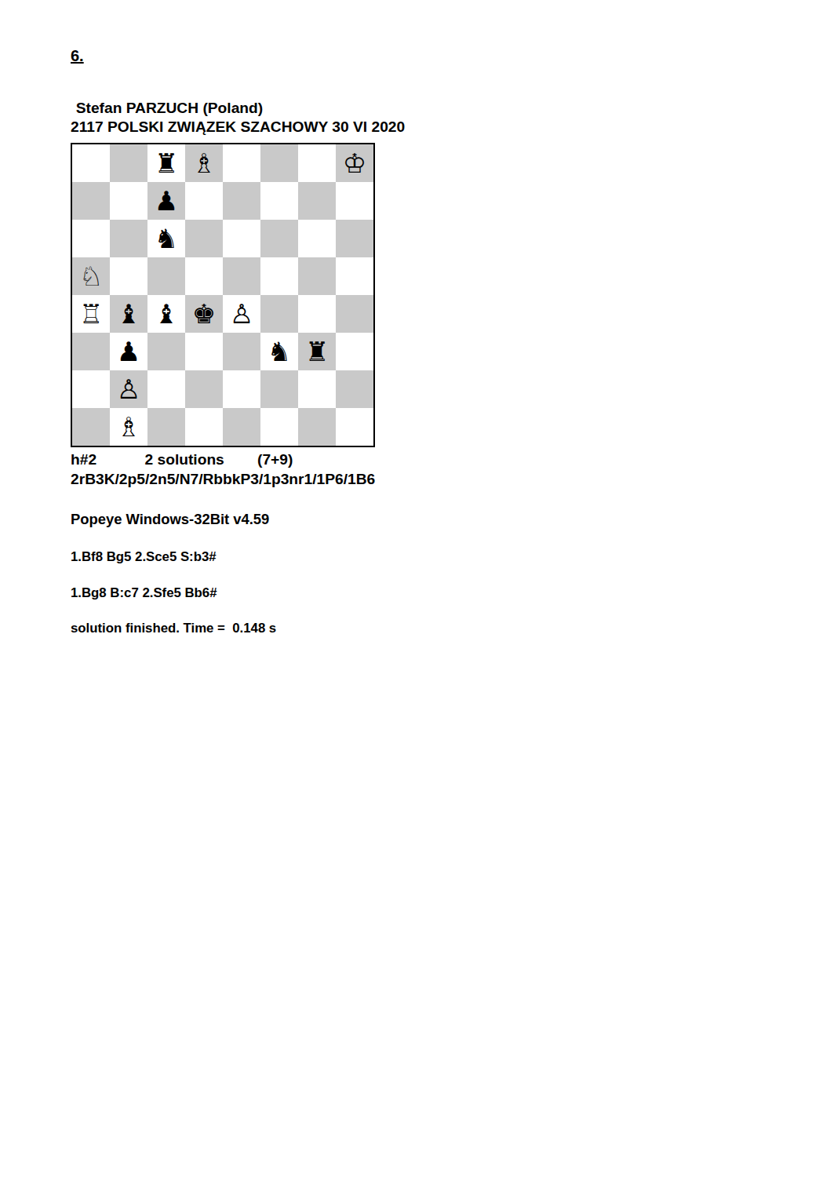6.
Stefan PARZUCH (Poland)
2117 POLSKI ZWIĄZEK SZACHOWY 30 VI 2020
| | | ♜ | ♗ | | | | ♔ |
| | | ♟ | | | | | |
| | | ♞ | | | | | |
| ♘ | | | | | | | |
| ♖ | ♝ | ♝ | ♚ | ♙ | | | |
| | ♟ | | | | ♞ | ♜ | |
| | ♙ | | | | | | |
| | ♗ | | | | | | |
h#2 2 solutions (7+9)
2rB3K/2p5/2n5/N7/RbbkP3/1p3nr1/1P6/1B6
Popeye Windows-32Bit v4.59
1.Bf8 Bg5 2.Sce5 S:b3#
1.Bg8 B:c7 2.Sfe5 Bb6#
solution finished. Time = 0.148 s